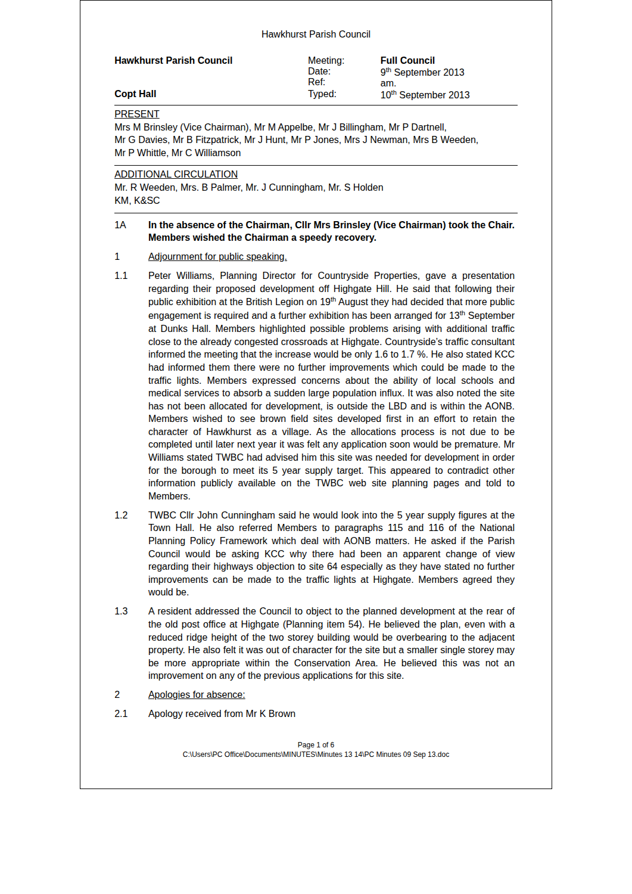Hawkhurst Parish Council
| Hawkhurst Parish Council | Meeting: Date: Ref: | Full Council 9 th September 2013 am. |
| Copt Hall | Typed: | 10 th September 2013 |
PRESENT
Mrs M Brinsley (Vice Chairman), Mr M Appelbe, Mr J Billingham, Mr P Dartnell,
Mr G Davies, Mr B Fitzpatrick, Mr J Hunt, Mr P Jones, Mrs J Newman, Mrs B Weeden,
Mr P Whittle, Mr C Williamson
ADDITIONAL CIRCULATION
Mr. R Weeden, Mrs. B Palmer, Mr. J Cunningham, Mr. S Holden
KM, K&SC
| 1A | In the absence of the Chairman, Cllr Mrs Brinsley (Vice Chairman) took the Chair. Members wished the Chairman a speedy recovery. |
| 1 | Adjournment for public speaking. |
| 1.1 | Peter Williams, Planning Director for Countryside Properties, gave a presentation regarding their proposed development off Highgate Hill. He said that following their public exhibition at the British Legion on 19 th August they had decided that more public engagement is required and a further exhibition has been arranged for 13 th September at Dunks Hall. Members highlighted possible problems arising with additional traffic close to the already congested crossroads at Highgate. Countryside’s traffic consultant informed the meeting that the increase would be only 1.6 to 1.7 %. He also stated KCC had informed them there were no further improvements which could be made to the traffic lights. Members expressed concerns about the ability of local schools and medical services to absorb a sudden large population influx. It was also noted the site has not been allocated for development, is outside the LBD and is within the AONB. Members wished to see brown field sites developed first in an effort to retain the character of Hawkhurst as a village. As the allocations process is not due to be completed until later next year it was felt any application soon would be premature. Mr Williams stated TWBC had advised him this site was needed for development in order for the borough to meet its 5 year supply target. This appeared to contradict other information publicly available on the TWBC web site planning pages and told to Members. |
| 1.2 | TWBC Cllr John Cunningham said he would look into the 5 year supply figures at the Town Hall. He also referred Members to paragraphs 115 and 116 of the National Planning Policy Framework which deal with AONB matters. He asked if the Parish Council would be asking KCC why there had been an apparent change of view regarding their highways objection to site 64 especially as they have stated no further improvements can be made to the traffic lights at Highgate. Members agreed they would be. |
| 1.3 | A resident addressed the Council to object to the planned development at the rear of the old post office at Highgate (Planning item 54). He believed the plan, even with a reduced ridge height of the two storey building would be overbearing to the adjacent property. He also felt it was out of character for the site but a smaller single storey may be more appropriate within the Conservation Area. He believed this was not an improvement on any of the previous applications for this site. |
| 2 | Apologies for absence: |
| 2.1 | Apology received from Mr K Brown |
Page 1 of 6
C:\Users\PC Office\Documents\MINUTES\Minutes 13 14\PC Minutes 09 Sep 13.doc